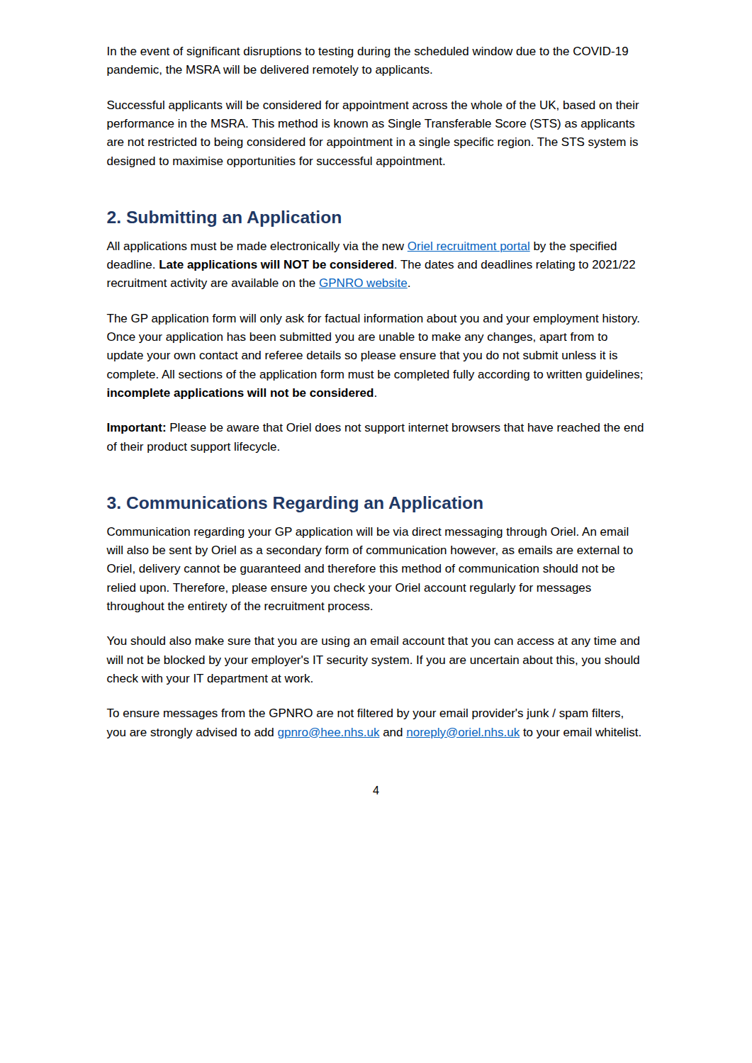In the event of significant disruptions to testing during the scheduled window due to the COVID-19 pandemic, the MSRA will be delivered remotely to applicants.
Successful applicants will be considered for appointment across the whole of the UK, based on their performance in the MSRA. This method is known as Single Transferable Score (STS) as applicants are not restricted to being considered for appointment in a single specific region. The STS system is designed to maximise opportunities for successful appointment.
2. Submitting an Application
All applications must be made electronically via the new Oriel recruitment portal by the specified deadline. Late applications will NOT be considered. The dates and deadlines relating to 2021/22 recruitment activity are available on the GPNRO website.
The GP application form will only ask for factual information about you and your employment history. Once your application has been submitted you are unable to make any changes, apart from to update your own contact and referee details so please ensure that you do not submit unless it is complete. All sections of the application form must be completed fully according to written guidelines; incomplete applications will not be considered.
Important: Please be aware that Oriel does not support internet browsers that have reached the end of their product support lifecycle.
3. Communications Regarding an Application
Communication regarding your GP application will be via direct messaging through Oriel. An email will also be sent by Oriel as a secondary form of communication however, as emails are external to Oriel, delivery cannot be guaranteed and therefore this method of communication should not be relied upon. Therefore, please ensure you check your Oriel account regularly for messages throughout the entirety of the recruitment process.
You should also make sure that you are using an email account that you can access at any time and will not be blocked by your employer's IT security system. If you are uncertain about this, you should check with your IT department at work.
To ensure messages from the GPNRO are not filtered by your email provider's junk / spam filters, you are strongly advised to add gpnro@hee.nhs.uk and noreply@oriel.nhs.uk to your email whitelist.
4